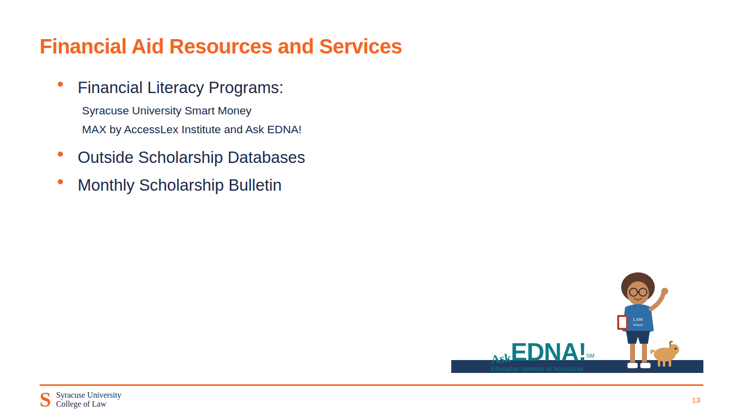Financial Aid Resources and Services
Financial Literacy Programs:
Syracuse University Smart Money
MAX by AccessLex Institute and Ask EDNA!
Outside Scholarship Databases
Monthly Scholarship Bulletin
Ask EDNA!SM
Education Network at AccessLex
LAW School
S
Syracuse University
College of Law
13